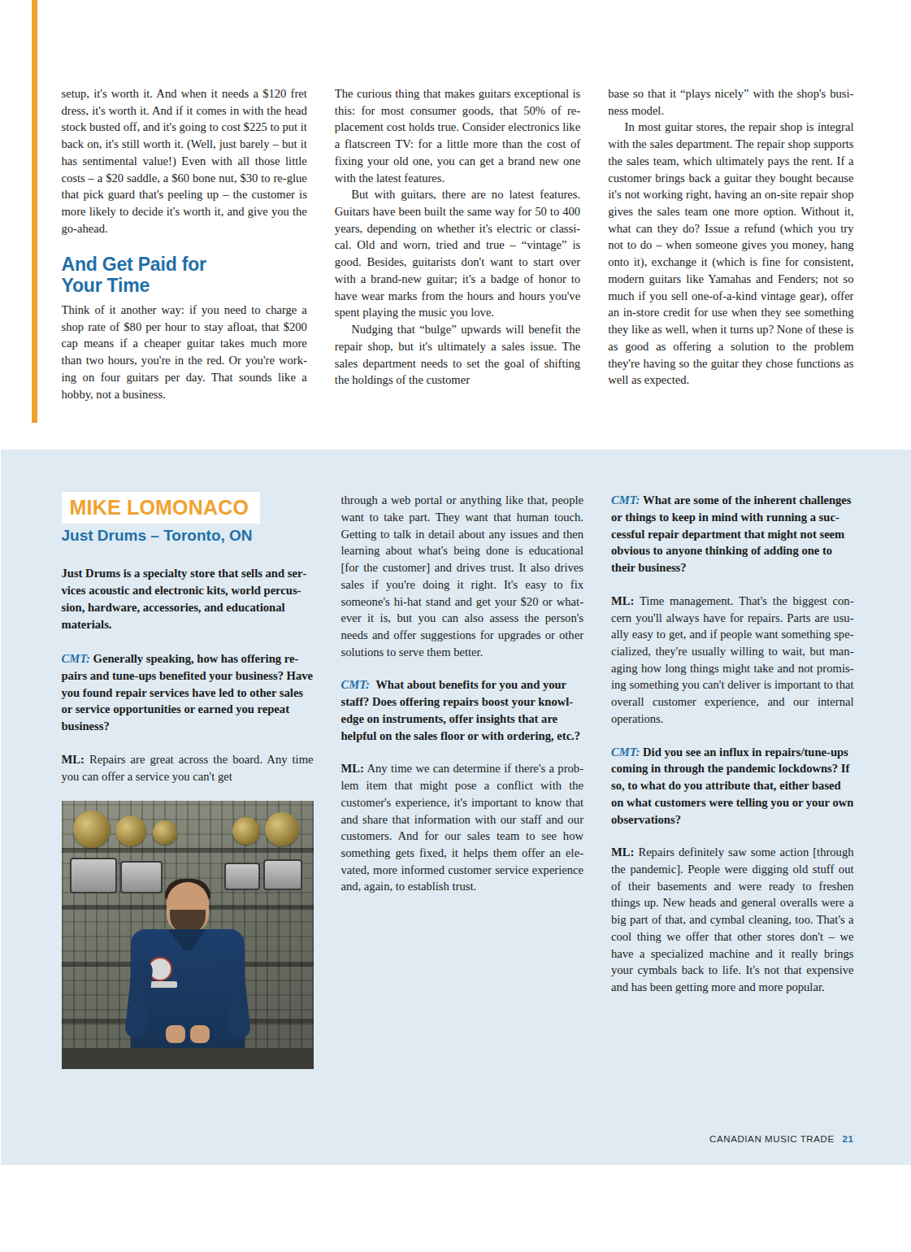setup, it's worth it. And when it needs a $120 fret dress, it's worth it. And if it comes in with the head stock busted off, and it's going to cost $225 to put it back on, it's still worth it. (Well, just barely – but it has sentimental value!) Even with all those little costs – a $20 saddle, a $60 bone nut, $30 to re-glue that pick guard that's peeling up – the customer is more likely to decide it's worth it, and give you the go-ahead.
And Get Paid for
Your Time
Think of it another way: if you need to charge a shop rate of $80 per hour to stay afloat, that $200 cap means if a cheaper guitar takes much more than two hours, you're in the red. Or you're working on four guitars per day. That sounds like a hobby, not a business.
The curious thing that makes guitars exceptional is this: for most consumer goods, that 50% of replacement cost holds true. Consider electronics like a flatscreen TV: for a little more than the cost of fixing your old one, you can get a brand new one with the latest features.
But with guitars, there are no latest features. Guitars have been built the same way for 50 to 400 years, depending on whether it's electric or classical. Old and worn, tried and true – “vintage” is good. Besides, guitarists don't want to start over with a brand-new guitar; it's a badge of honor to have wear marks from the hours and hours you've spent playing the music you love.
Nudging that “bulge” upwards will benefit the repair shop, but it's ultimately a sales issue. The sales department needs to set the goal of shifting the holdings of the customer
base so that it “plays nicely” with the shop's business model.
In most guitar stores, the repair shop is integral with the sales department. The repair shop supports the sales team, which ultimately pays the rent. If a customer brings back a guitar they bought because it's not working right, having an on-site repair shop gives the sales team one more option. Without it, what can they do? Issue a refund (which you try not to do – when someone gives you money, hang onto it), exchange it (which is fine for consistent, modern guitars like Yamahas and Fenders; not so much if you sell one-of-a-kind vintage gear), offer an in-store credit for use when they see something they like as well, when it turns up? None of these is as good as offering a solution to the problem they're having so the guitar they chose functions as well as expected.
MIKE LOMONACO
Just Drums – Toronto, ON
Just Drums is a specialty store that sells and services acoustic and electronic kits, world percussion, hardware, accessories, and educational materials.
CMT: Generally speaking, how has offering repairs and tune-ups benefited your business? Have you found repair services have led to other sales or service opportunities or earned you repeat business?
ML: Repairs are great across the board. Any time you can offer a service you can't get
through a web portal or anything like that, people want to take part. They want that human touch. Getting to talk in detail about any issues and then learning about what's being done is educational [for the customer] and drives trust. It also drives sales if you're doing it right. It's easy to fix someone's hi-hat stand and get your $20 or whatever it is, but you can also assess the person's needs and offer suggestions for upgrades or other solutions to serve them better.
CMT: What about benefits for you and your staff? Does offering repairs boost your knowledge on instruments, offer insights that are helpful on the sales floor or with ordering, etc.?
ML: Any time we can determine if there's a problem item that might pose a conflict with the customer's experience, it's important to know that and share that information with our staff and our customers. And for our sales team to see how something gets fixed, it helps them offer an elevated, more informed customer service experience and, again, to establish trust.
CMT: What are some of the inherent challenges or things to keep in mind with running a successful repair department that might not seem obvious to anyone thinking of adding one to their business?
ML: Time management. That's the biggest concern you'll always have for repairs. Parts are usually easy to get, and if people want something specialized, they're usually willing to wait, but managing how long things might take and not promising something you can't deliver is important to that overall customer experience, and our internal operations.
CMT: Did you see an influx in repairs/tune-ups coming in through the pandemic lockdowns? If so, to what do you attribute that, either based on what customers were telling you or your own observations?
ML: Repairs definitely saw some action [through the pandemic]. People were digging old stuff out of their basements and were ready to freshen things up. New heads and general overalls were a big part of that, and cymbal cleaning, too. That's a cool thing we offer that other stores don't – we have a specialized machine and it really brings your cymbals back to life. It's not that expensive and has been getting more and more popular.
CANADIAN MUSIC TRADE 21